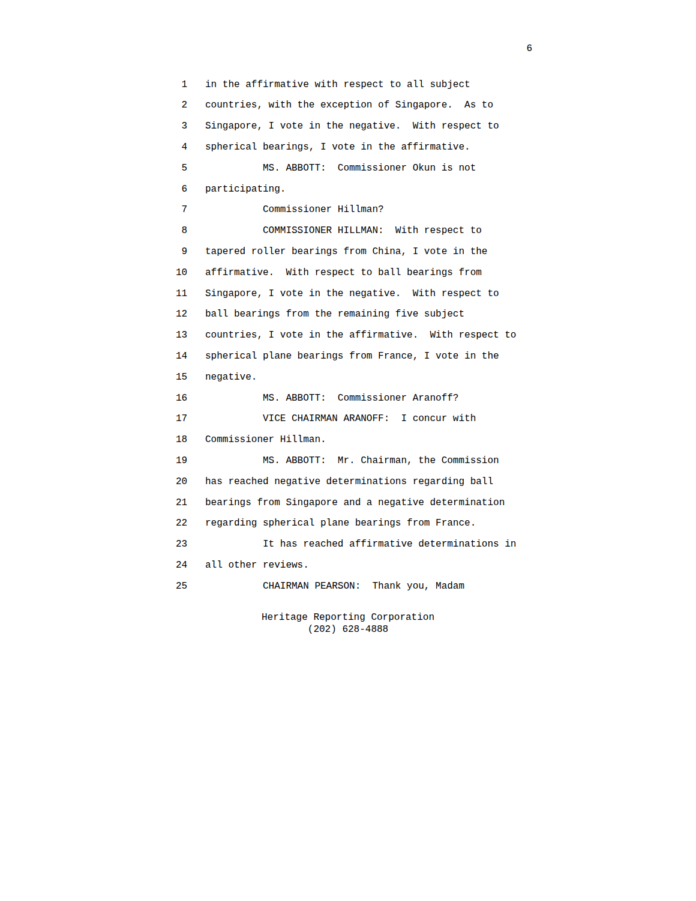6
| 1 | in the affirmative with respect to all subject |
| 2 | countries, with the exception of Singapore. As to |
| 3 | Singapore, I vote in the negative. With respect to |
| 4 | spherical bearings, I vote in the affirmative. |
| 5 | MS. ABBOTT: Commissioner Okun is not |
| 6 | participating. |
| 7 | Commissioner Hillman? |
| 8 | COMMISSIONER HILLMAN: With respect to |
| 9 | tapered roller bearings from China, I vote in the |
| 10 | affirmative. With respect to ball bearings from |
| 11 | Singapore, I vote in the negative. With respect to |
| 12 | ball bearings from the remaining five subject |
| 13 | countries, I vote in the affirmative. With respect to |
| 14 | spherical plane bearings from France, I vote in the |
| 15 | negative. |
| 16 | MS. ABBOTT: Commissioner Aranoff? |
| 17 | VICE CHAIRMAN ARANOFF: I concur with |
| 18 | Commissioner Hillman. |
| 19 | MS. ABBOTT: Mr. Chairman, the Commission |
| 20 | has reached negative determinations regarding ball |
| 21 | bearings from Singapore and a negative determination |
| 22 | regarding spherical plane bearings from France. |
| 23 | It has reached affirmative determinations in |
| 24 | all other reviews. |
| 25 | CHAIRMAN PEARSON: Thank you, Madam |
Heritage Reporting Corporation
(202) 628-4888